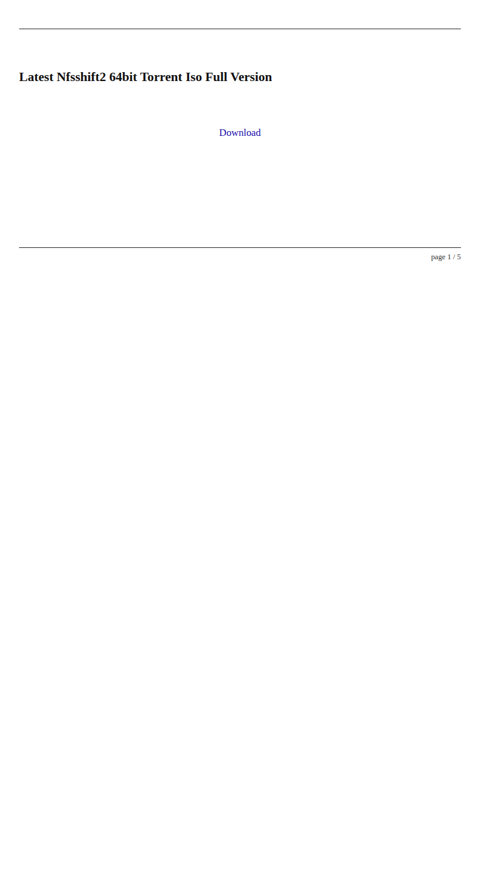Latest Nfsshift2 64bit Torrent Iso Full Version
Download
page 1 / 5